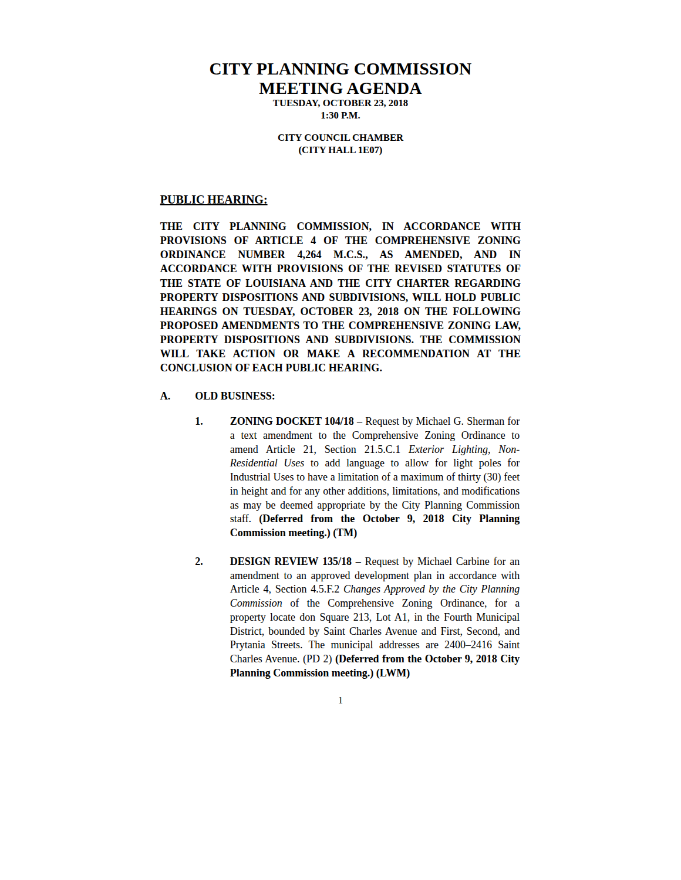CITY PLANNING COMMISSION
MEETING AGENDA
TUESDAY, OCTOBER 23, 2018
1:30 P.M.
CITY COUNCIL CHAMBER
(CITY HALL 1E07)
PUBLIC HEARING:
THE CITY PLANNING COMMISSION, IN ACCORDANCE WITH PROVISIONS OF ARTICLE 4 OF THE COMPREHENSIVE ZONING ORDINANCE NUMBER 4,264 M.C.S., AS AMENDED, AND IN ACCORDANCE WITH PROVISIONS OF THE REVISED STATUTES OF THE STATE OF LOUISIANA AND THE CITY CHARTER REGARDING PROPERTY DISPOSITIONS AND SUBDIVISIONS, WILL HOLD PUBLIC HEARINGS ON TUESDAY, OCTOBER 23, 2018 ON THE FOLLOWING PROPOSED AMENDMENTS TO THE COMPREHENSIVE ZONING LAW, PROPERTY DISPOSITIONS AND SUBDIVISIONS. THE COMMISSION WILL TAKE ACTION OR MAKE A RECOMMENDATION AT THE CONCLUSION OF EACH PUBLIC HEARING.
A.
OLD BUSINESS:
1.
ZONING DOCKET 104/18 – Request by Michael G. Sherman for a text amendment to the Comprehensive Zoning Ordinance to amend Article 21, Section 21.5.C.1 Exterior Lighting, Non-Residential Uses to add language to allow for light poles for Industrial Uses to have a limitation of a maximum of thirty (30) feet in height and for any other additions, limitations, and modifications as may be deemed appropriate by the City Planning Commission staff. (Deferred from the October 9, 2018 City Planning Commission meeting.) (TM)
2.
DESIGN REVIEW 135/18 – Request by Michael Carbine for an amendment to an approved development plan in accordance with Article 4, Section 4.5.F.2 Changes Approved by the City Planning Commission of the Comprehensive Zoning Ordinance, for a property locate don Square 213, Lot A1, in the Fourth Municipal District, bounded by Saint Charles Avenue and First, Second, and Prytania Streets. The municipal addresses are 2400–2416 Saint Charles Avenue. (PD 2) (Deferred from the October 9, 2018 City Planning Commission meeting.) (LWM)
1